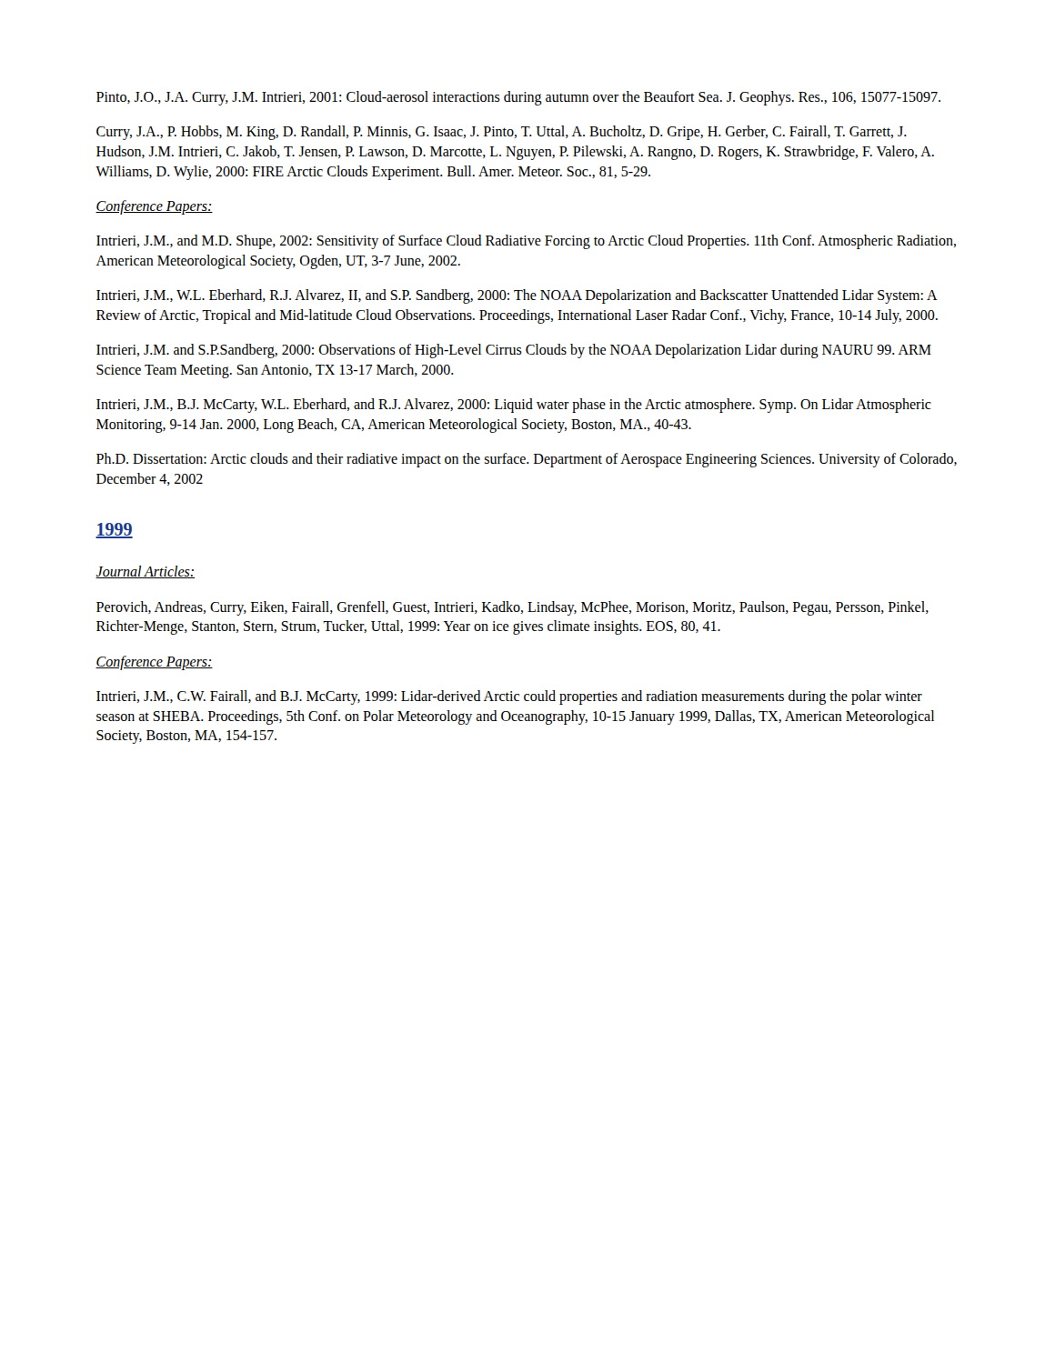Pinto, J.O., J.A. Curry, J.M. Intrieri, 2001: Cloud-aerosol interactions during autumn over the Beaufort Sea. J. Geophys. Res., 106, 15077-15097.
Curry, J.A., P. Hobbs, M. King, D. Randall, P. Minnis, G. Isaac, J. Pinto, T. Uttal, A. Bucholtz, D. Gripe, H. Gerber, C. Fairall, T. Garrett, J. Hudson, J.M. Intrieri, C. Jakob, T. Jensen, P. Lawson, D. Marcotte, L. Nguyen, P. Pilewski, A. Rangno, D. Rogers, K. Strawbridge, F. Valero, A. Williams, D. Wylie, 2000: FIRE Arctic Clouds Experiment. Bull. Amer. Meteor. Soc., 81, 5-29.
Conference Papers:
Intrieri, J.M., and M.D. Shupe, 2002: Sensitivity of Surface Cloud Radiative Forcing to Arctic Cloud Properties. 11th Conf. Atmospheric Radiation, American Meteorological Society, Ogden, UT, 3-7 June, 2002.
Intrieri, J.M., W.L. Eberhard, R.J. Alvarez, II, and S.P. Sandberg, 2000: The NOAA Depolarization and Backscatter Unattended Lidar System: A Review of Arctic, Tropical and Mid-latitude Cloud Observations. Proceedings, International Laser Radar Conf., Vichy, France, 10-14 July, 2000.
Intrieri, J.M. and S.P.Sandberg, 2000: Observations of High-Level Cirrus Clouds by the NOAA Depolarization Lidar during NAURU 99. ARM Science Team Meeting. San Antonio, TX 13-17 March, 2000.
Intrieri, J.M., B.J. McCarty, W.L. Eberhard, and R.J. Alvarez, 2000: Liquid water phase in the Arctic atmosphere. Symp. On Lidar Atmospheric Monitoring, 9-14 Jan. 2000, Long Beach, CA, American Meteorological Society, Boston, MA., 40-43.
Ph.D. Dissertation: Arctic clouds and their radiative impact on the surface. Department of Aerospace Engineering Sciences. University of Colorado, December 4, 2002
1999
Journal Articles:
Perovich, Andreas, Curry, Eiken, Fairall, Grenfell, Guest, Intrieri, Kadko, Lindsay, McPhee, Morison, Moritz, Paulson, Pegau, Persson, Pinkel, Richter-Menge, Stanton, Stern, Strum, Tucker, Uttal, 1999: Year on ice gives climate insights. EOS, 80, 41.
Conference Papers:
Intrieri, J.M., C.W. Fairall, and B.J. McCarty, 1999: Lidar-derived Arctic could properties and radiation measurements during the polar winter season at SHEBA. Proceedings, 5th Conf. on Polar Meteorology and Oceanography, 10-15 January 1999, Dallas, TX, American Meteorological Society, Boston, MA, 154-157.